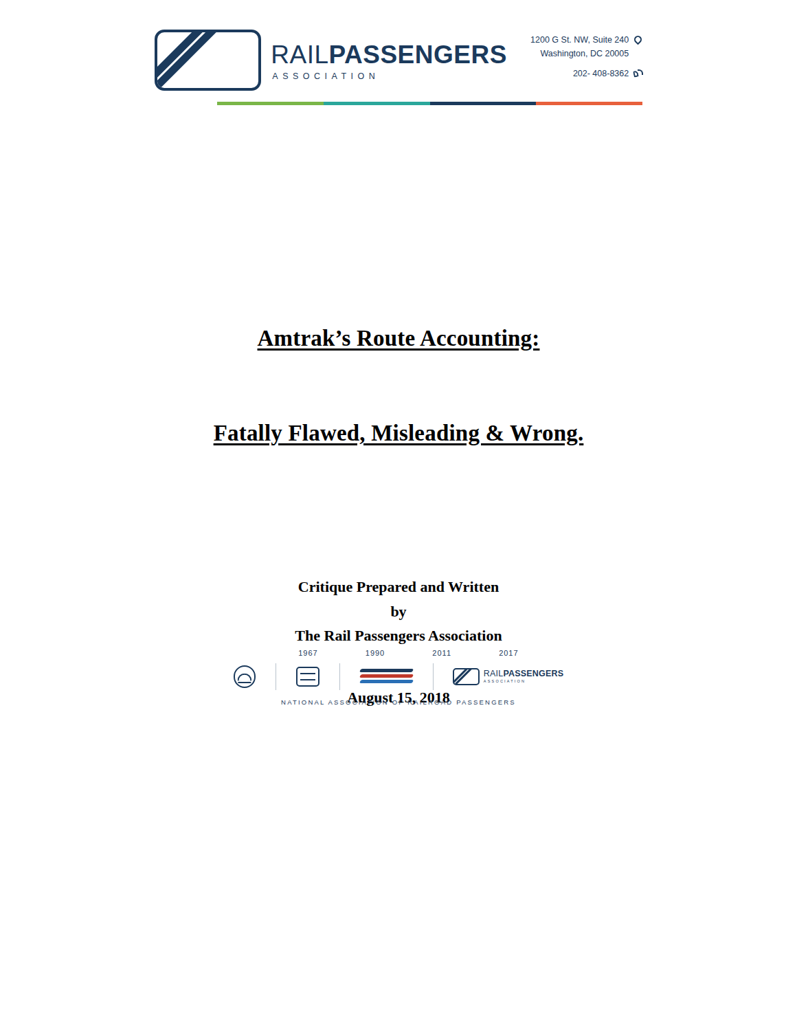RAIL PASSENGERS
ASSOCIATION
1200 G St. NW, Suite 240
Washington, DC 20005
202- 408-8362
Amtrak’s Route Accounting:
Fatally Flawed, Misleading & Wrong.
Critique Prepared and Written
by
The Rail Passengers Association
August 15, 2018
1967199020112017
RAIL PASSENGERS
ASSOCIATION
NATIONAL ASSOCIATION OF RAILROAD PASSENGERS